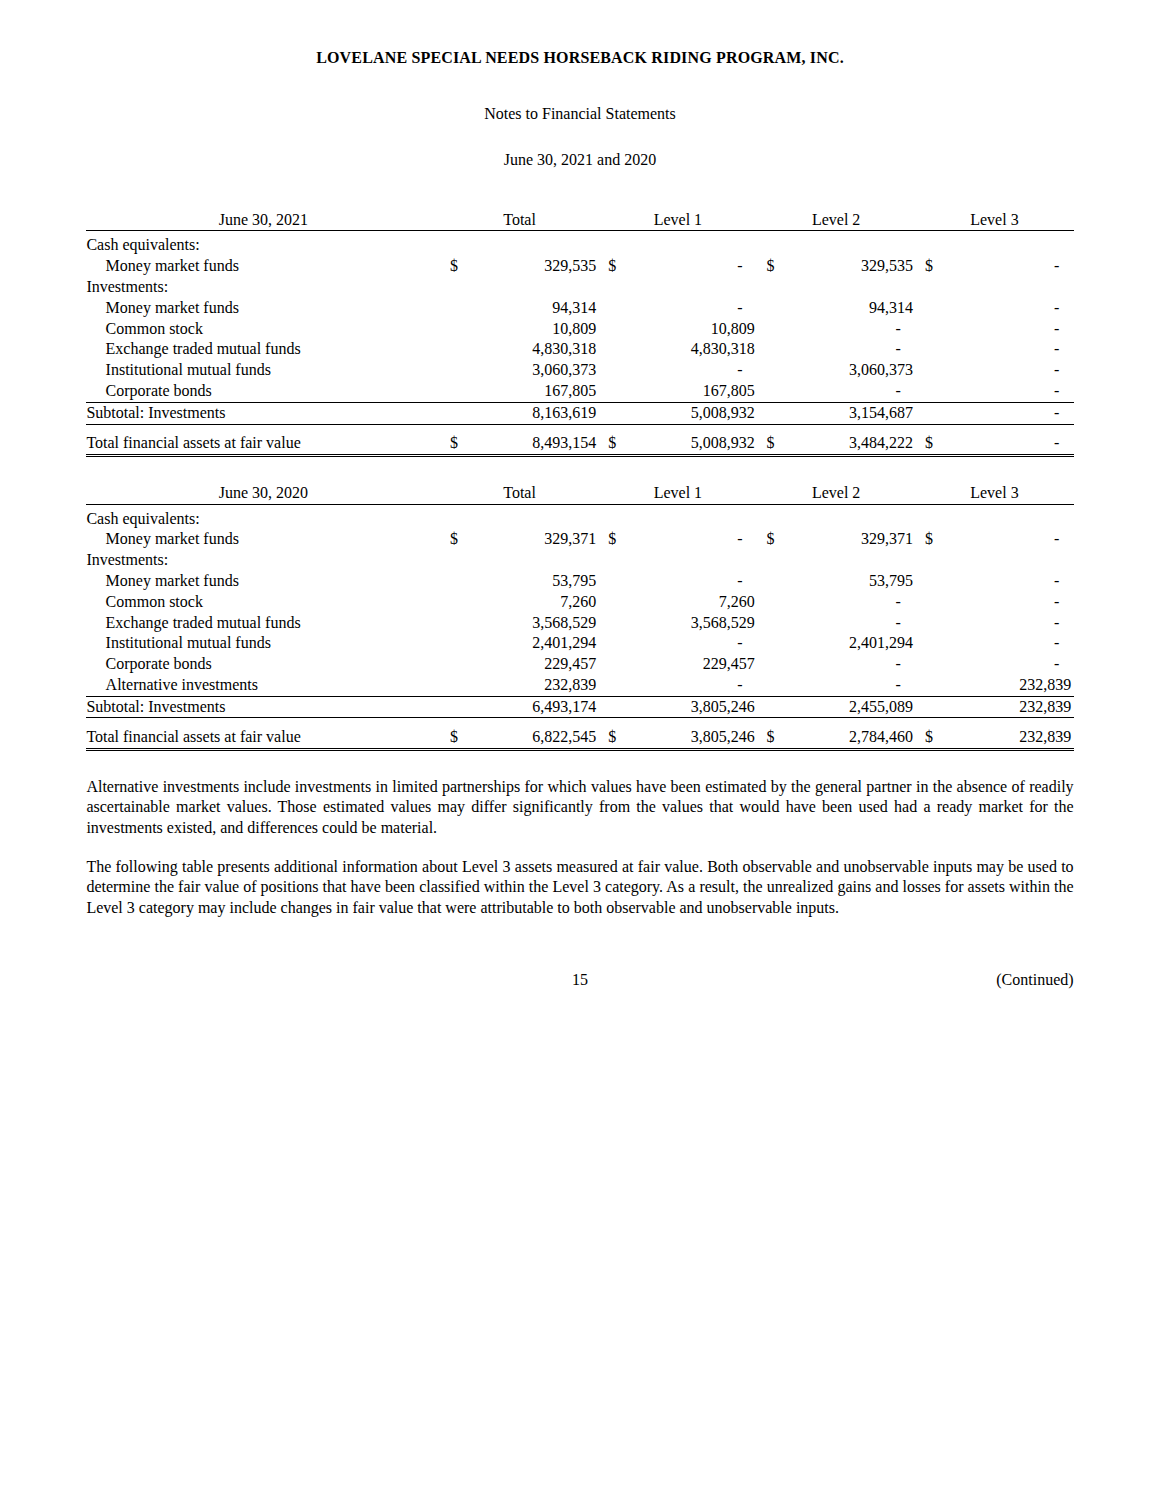LOVELANE SPECIAL NEEDS HORSEBACK RIDING PROGRAM, INC.
Notes to Financial Statements
June 30, 2021 and 2020
| June 30, 2021 | Total | Level 1 | Level 2 | Level 3 |
| --- | --- | --- | --- | --- |
| Cash equivalents: | | | | | | | | |
| Money market funds | $ | 329,535 | $ | - | $ | 329,535 | $ | - |
| Investments: | | | | | | | | |
| Money market funds | | 94,314 | | - | | 94,314 | | - |
| Common stock | | 10,809 | | 10,809 | | - | | - |
| Exchange traded mutual funds | | 4,830,318 | | 4,830,318 | | - | | - |
| Institutional mutual funds | | 3,060,373 | | - | | 3,060,373 | | - |
| Corporate bonds | | 167,805 | | 167,805 | | - | | - |
| Subtotal: Investments | | 8,163,619 | | 5,008,932 | | 3,154,687 | | - |
| Total financial assets at fair value | $ | 8,493,154 | $ | 5,008,932 | $ | 3,484,222 | $ | - |
| June 30, 2020 | Total | Level 1 | Level 2 | Level 3 |
| --- | --- | --- | --- | --- |
| Cash equivalents: | | | | | | | | |
| Money market funds | $ | 329,371 | $ | - | $ | 329,371 | $ | - |
| Investments: | | | | | | | | |
| Money market funds | | 53,795 | | - | | 53,795 | | - |
| Common stock | | 7,260 | | 7,260 | | - | | - |
| Exchange traded mutual funds | | 3,568,529 | | 3,568,529 | | - | | - |
| Institutional mutual funds | | 2,401,294 | | - | | 2,401,294 | | - |
| Corporate bonds | | 229,457 | | 229,457 | | - | | - |
| Alternative investments | | 232,839 | | - | | - | | 232,839 |
| Subtotal: Investments | | 6,493,174 | | 3,805,246 | | 2,455,089 | | 232,839 |
| Total financial assets at fair value | $ | 6,822,545 | $ | 3,805,246 | $ | 2,784,460 | $ | 232,839 |
Alternative investments include investments in limited partnerships for which values have been estimated by the general partner in the absence of readily ascertainable market values. Those estimated values may differ significantly from the values that would have been used had a ready market for the investments existed, and differences could be material.
The following table presents additional information about Level 3 assets measured at fair value. Both observable and unobservable inputs may be used to determine the fair value of positions that have been classified within the Level 3 category. As a result, the unrealized gains and losses for assets within the Level 3 category may include changes in fair value that were attributable to both observable and unobservable inputs.
15
(Continued)